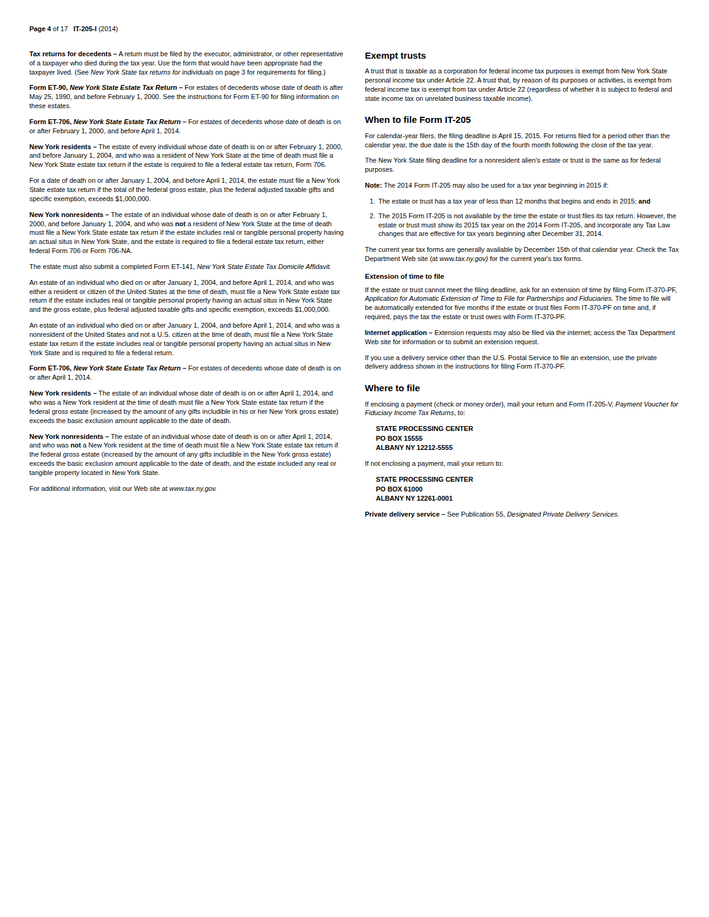Page 4 of 17 IT-205-I (2014)
Tax returns for decedents – A return must be filed by the executor, administrator, or other representative of a taxpayer who died during the tax year. Use the form that would have been appropriate had the taxpayer lived. (See New York State tax returns for individuals on page 3 for requirements for filing.)
Form ET-90, New York State Estate Tax Return – For estates of decedents whose date of death is after May 25, 1990, and before February 1, 2000. See the instructions for Form ET-90 for filing information on these estates.
Form ET-706, New York State Estate Tax Return – For estates of decedents whose date of death is on or after February 1, 2000, and before April 1, 2014.
New York residents – The estate of every individual whose date of death is on or after February 1, 2000, and before January 1, 2004, and who was a resident of New York State at the time of death must file a New York State estate tax return if the estate is required to file a federal estate tax return, Form 706.
For a date of death on or after January 1, 2004, and before April 1, 2014, the estate must file a New York State estate tax return if the total of the federal gross estate, plus the federal adjusted taxable gifts and specific exemption, exceeds $1,000,000.
New York nonresidents – The estate of an individual whose date of death is on or after February 1, 2000, and before January 1, 2004, and who was not a resident of New York State at the time of death must file a New York State estate tax return if the estate includes real or tangible personal property having an actual situs in New York State, and the estate is required to file a federal estate tax return, either federal Form 706 or Form 706-NA.
The estate must also submit a completed Form ET-141, New York State Estate Tax Domicile Affidavit.
An estate of an individual who died on or after January 1, 2004, and before April 1, 2014, and who was either a resident or citizen of the United States at the time of death, must file a New York State estate tax return if the estate includes real or tangible personal property having an actual situs in New York State and the gross estate, plus federal adjusted taxable gifts and specific exemption, exceeds $1,000,000.
An estate of an individual who died on or after January 1, 2004, and before April 1, 2014, and who was a nonresident of the United States and not a U.S. citizen at the time of death, must file a New York State estate tax return if the estate includes real or tangible personal property having an actual situs in New York State and is required to file a federal return.
Form ET-706, New York State Estate Tax Return – For estates of decedents whose date of death is on or after April 1, 2014.
New York residents – The estate of an individual whose date of death is on or after April 1, 2014, and who was a New York resident at the time of death must file a New York State estate tax return if the federal gross estate (increased by the amount of any gifts includible in his or her New York gross estate) exceeds the basic exclusion amount applicable to the date of death.
New York nonresidents – The estate of an individual whose date of death is on or after April 1, 2014, and who was not a New York resident at the time of death must file a New York State estate tax return if the federal gross estate (increased by the amount of any gifts includible in the New York gross estate) exceeds the basic exclusion amount applicable to the date of death, and the estate included any real or tangible property located in New York State.
For additional information, visit our Web site at www.tax.ny.gov.
Exempt trusts
A trust that is taxable as a corporation for federal income tax purposes is exempt from New York State personal income tax under Article 22. A trust that, by reason of its purposes or activities, is exempt from federal income tax is exempt from tax under Article 22 (regardless of whether it is subject to federal and state income tax on unrelated business taxable income).
When to file Form IT-205
For calendar-year filers, the filing deadline is April 15, 2015. For returns filed for a period other than the calendar year, the due date is the 15th day of the fourth month following the close of the tax year.
The New York State filing deadline for a nonresident alien's estate or trust is the same as for federal purposes.
Note: The 2014 Form IT-205 may also be used for a tax year beginning in 2015 if:
The estate or trust has a tax year of less than 12 months that begins and ends in 2015; and
The 2015 Form IT-205 is not available by the time the estate or trust files its tax return. However, the estate or trust must show its 2015 tax year on the 2014 Form IT-205, and incorporate any Tax Law changes that are effective for tax years beginning after December 31, 2014.
The current year tax forms are generally available by December 15th of that calendar year. Check the Tax Department Web site (at www.tax.ny.gov) for the current year's tax forms.
Extension of time to file
If the estate or trust cannot meet the filing deadline, ask for an extension of time by filing Form IT-370-PF, Application for Automatic Extension of Time to File for Partnerships and Fiduciaries. The time to file will be automatically extended for five months if the estate or trust files Form IT-370-PF on time and, if required, pays the tax the estate or trust owes with Form IT-370-PF.
Internet application – Extension requests may also be filed via the internet; access the Tax Department Web site for information or to submit an extension request.
If you use a delivery service other than the U.S. Postal Service to file an extension, use the private delivery address shown in the instructions for filing Form IT-370-PF.
Where to file
If enclosing a payment (check or money order), mail your return and Form IT-205-V, Payment Voucher for Fiduciary Income Tax Returns, to:
STATE PROCESSING CENTER
PO BOX 15555
ALBANY NY 12212-5555
If not enclosing a payment, mail your return to:
STATE PROCESSING CENTER
PO BOX 61000
ALBANY NY 12261-0001
Private delivery service – See Publication 55, Designated Private Delivery Services.